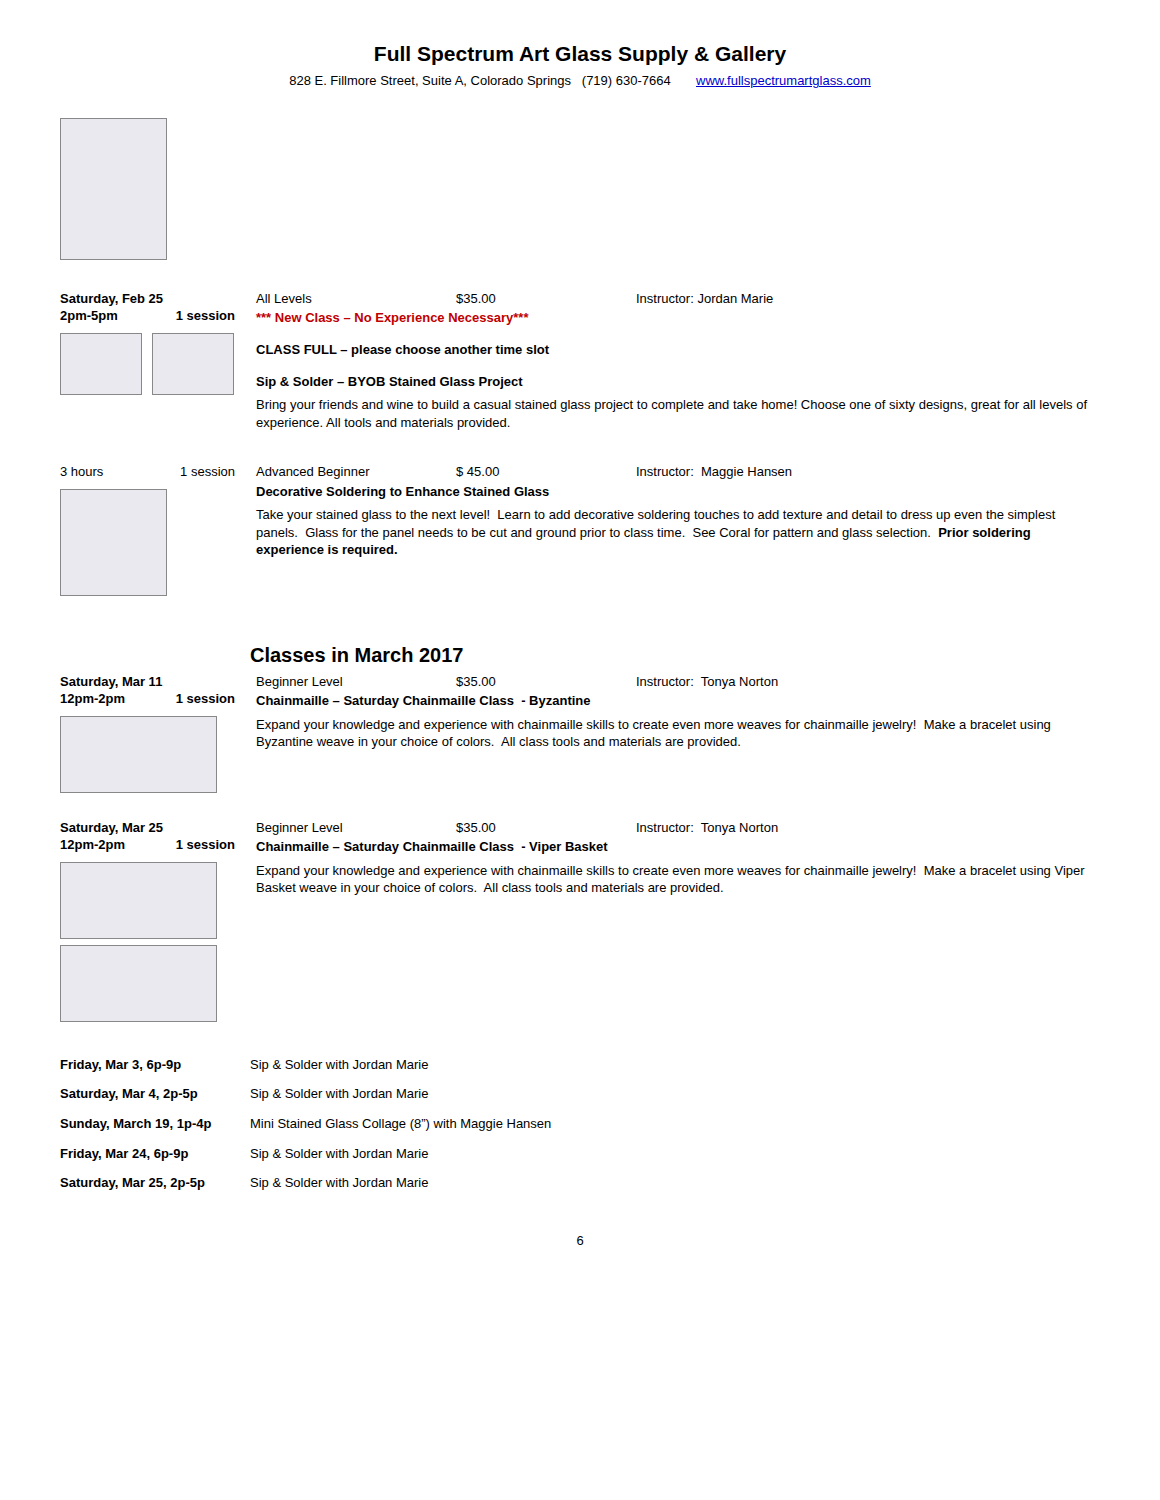Full Spectrum Art Glass Supply & Gallery
828 E. Fillmore Street, Suite A, Colorado Springs (719) 630-7664 www.fullspectrumartglass.com
Saturday, Feb 25
2pm-5pm 1 session
All Levels $35.00 Instructor: Jordan Marie
*** New Class – No Experience Necessary***
CLASS FULL – please choose another time slot
Sip & Solder – BYOB Stained Glass Project
Bring your friends and wine to build a casual stained glass project to complete and take home! Choose one of sixty designs, great for all levels of experience. All tools and materials provided.
3 hours 1 session
Advanced Beginner $ 45.00 Instructor: Maggie Hansen
Decorative Soldering to Enhance Stained Glass
Take your stained glass to the next level! Learn to add decorative soldering touches to add texture and detail to dress up even the simplest panels. Glass for the panel needs to be cut and ground prior to class time. See Coral for pattern and glass selection. Prior soldering experience is required.
Classes in March 2017
Saturday, Mar 11
12pm-2pm 1 session
Beginner Level $35.00 Instructor: Tonya Norton
Chainmaille – Saturday Chainmaille Class - Byzantine
Expand your knowledge and experience with chainmaille skills to create even more weaves for chainmaille jewelry! Make a bracelet using Byzantine weave in your choice of colors. All class tools and materials are provided.
Saturday, Mar 25
12pm-2pm 1 session
Beginner Level $35.00 Instructor: Tonya Norton
Chainmaille – Saturday Chainmaille Class - Viper Basket
Expand your knowledge and experience with chainmaille skills to create even more weaves for chainmaille jewelry! Make a bracelet using Viper Basket weave in your choice of colors. All class tools and materials are provided.
Friday, Mar 3, 6p-9p Sip & Solder with Jordan Marie
Saturday, Mar 4, 2p-5p Sip & Solder with Jordan Marie
Sunday, March 19, 1p-4p Mini Stained Glass Collage (8”) with Maggie Hansen
Friday, Mar 24, 6p-9p Sip & Solder with Jordan Marie
Saturday, Mar 25, 2p-5p Sip & Solder with Jordan Marie
6